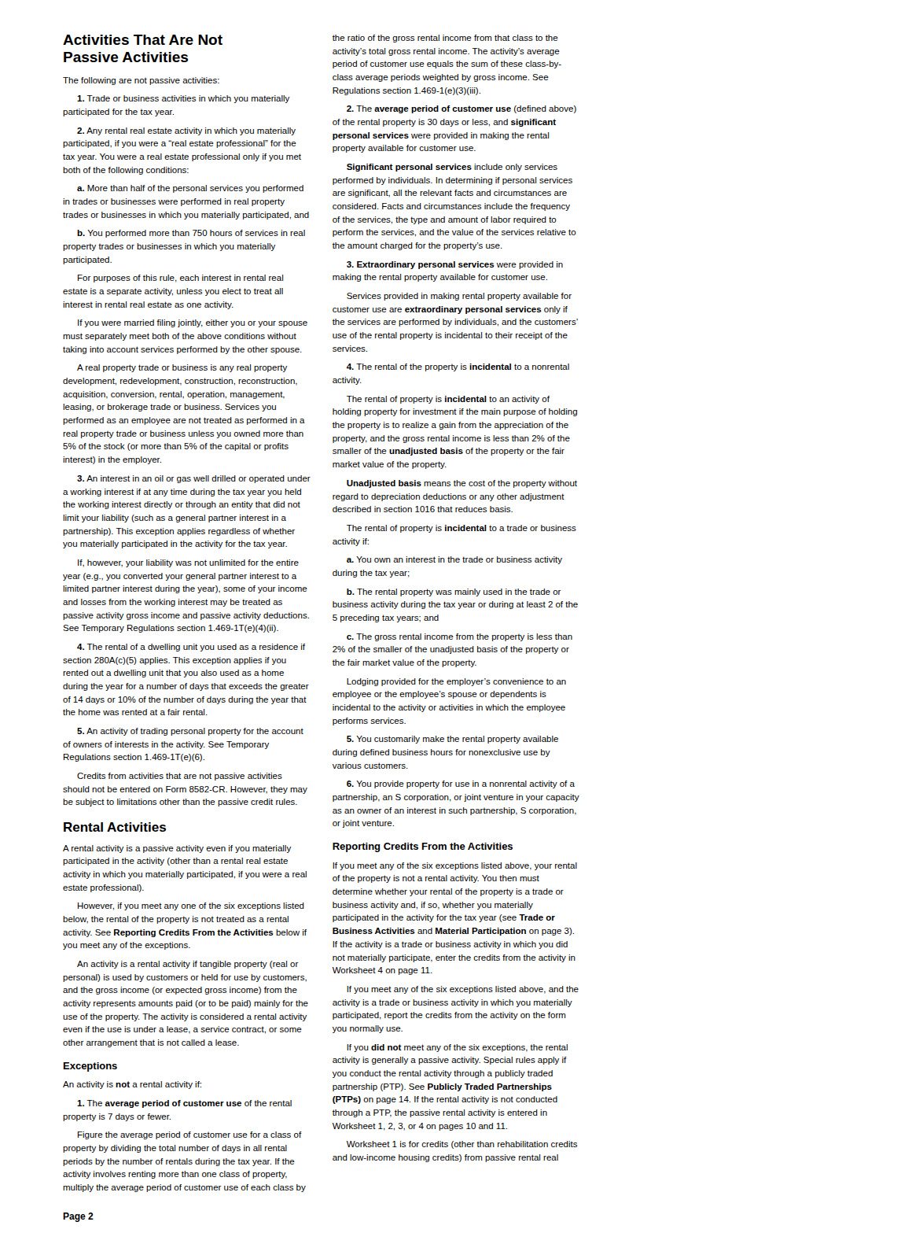Activities That Are Not
Passive Activities
The following are not passive activities:
1. Trade or business activities in which you materially participated for the tax year.
2. Any rental real estate activity in which you materially participated, if you were a “real estate professional” for the tax year. You were a real estate professional only if you met both of the following conditions:
a. More than half of the personal services you performed in trades or businesses were performed in real property trades or businesses in which you materially participated, and
b. You performed more than 750 hours of services in real property trades or businesses in which you materially participated.
For purposes of this rule, each interest in rental real estate is a separate activity, unless you elect to treat all interest in rental real estate as one activity.
If you were married filing jointly, either you or your spouse must separately meet both of the above conditions without taking into account services performed by the other spouse.
A real property trade or business is any real property development, redevelopment, construction, reconstruction, acquisition, conversion, rental, operation, management, leasing, or brokerage trade or business. Services you performed as an employee are not treated as performed in a real property trade or business unless you owned more than 5% of the stock (or more than 5% of the capital or profits interest) in the employer.
3. An interest in an oil or gas well drilled or operated under a working interest if at any time during the tax year you held the working interest directly or through an entity that did not limit your liability (such as a general partner interest in a partnership). This exception applies regardless of whether you materially participated in the activity for the tax year.
If, however, your liability was not unlimited for the entire year (e.g., you converted your general partner interest to a limited partner interest during the year), some of your income and losses from the working interest may be treated as passive activity gross income and passive activity deductions. See Temporary Regulations section 1.469-1T(e)(4)(ii).
4. The rental of a dwelling unit you used as a residence if section 280A(c)(5) applies. This exception applies if you rented out a dwelling unit that you also used as a home during the year for a number of days that exceeds the greater of 14 days or 10% of the number of days during the year that the home was rented at a fair rental.
5. An activity of trading personal property for the account of owners of interests in the activity. See Temporary Regulations section 1.469-1T(e)(6).
Credits from activities that are not passive activities should not be entered on Form 8582-CR. However, they may be subject to limitations other than the passive credit rules.
Rental Activities
A rental activity is a passive activity even if you materially participated in the activity (other than a rental real estate activity in which you materially participated, if you were a real estate professional).
However, if you meet any one of the six exceptions listed below, the rental of the property is not treated as a rental activity. See Reporting Credits From the Activities below if you meet any of the exceptions.
An activity is a rental activity if tangible property (real or personal) is used by customers or held for use by customers, and the gross income (or expected gross income) from the activity represents amounts paid (or to be paid) mainly for the use of the property. The activity is considered a rental activity even if the use is under a lease, a service contract, or some other arrangement that is not called a lease.
Exceptions
An activity is not a rental activity if:
1. The average period of customer use of the rental property is 7 days or fewer.
Figure the average period of customer use for a class of property by dividing the total number of days in all rental periods by the number of rentals during the tax year. If the activity involves renting more than one class of property, multiply the average period of customer use of each class by the ratio of the gross rental income from that class to the activity’s total gross rental income. The activity’s average period of customer use equals the sum of these class-by-class average periods weighted by gross income. See Regulations section 1.469-1(e)(3)(iii).
2. The average period of customer use (defined above) of the rental property is 30 days or less, and significant personal services were provided in making the rental property available for customer use.
Significant personal services include only services performed by individuals. In determining if personal services are significant, all the relevant facts and circumstances are considered. Facts and circumstances include the frequency of the services, the type and amount of labor required to perform the services, and the value of the services relative to the amount charged for the property’s use.
3. Extraordinary personal services were provided in making the rental property available for customer use.
Services provided in making rental property available for customer use are extraordinary personal services only if the services are performed by individuals, and the customers’ use of the rental property is incidental to their receipt of the services.
4. The rental of the property is incidental to a nonrental activity.
The rental of property is incidental to an activity of holding property for investment if the main purpose of holding the property is to realize a gain from the appreciation of the property, and the gross rental income is less than 2% of the smaller of the unadjusted basis of the property or the fair market value of the property.
Unadjusted basis means the cost of the property without regard to depreciation deductions or any other adjustment described in section 1016 that reduces basis.
The rental of property is incidental to a trade or business activity if:
a. You own an interest in the trade or business activity during the tax year;
b. The rental property was mainly used in the trade or business activity during the tax year or during at least 2 of the 5 preceding tax years; and
c. The gross rental income from the property is less than 2% of the smaller of the unadjusted basis of the property or the fair market value of the property.
Lodging provided for the employer’s convenience to an employee or the employee’s spouse or dependents is incidental to the activity or activities in which the employee performs services.
5. You customarily make the rental property available during defined business hours for nonexclusive use by various customers.
6. You provide property for use in a nonrental activity of a partnership, an S corporation, or joint venture in your capacity as an owner of an interest in such partnership, S corporation, or joint venture.
Reporting Credits From the Activities
If you meet any of the six exceptions listed above, your rental of the property is not a rental activity. You then must determine whether your rental of the property is a trade or business activity and, if so, whether you materially participated in the activity for the tax year (see Trade or Business Activities and Material Participation on page 3). If the activity is a trade or business activity in which you did not materially participate, enter the credits from the activity in Worksheet 4 on page 11.
If you meet any of the six exceptions listed above, and the activity is a trade or business activity in which you materially participated, report the credits from the activity on the form you normally use.
If you did not meet any of the six exceptions, the rental activity is generally a passive activity. Special rules apply if you conduct the rental activity through a publicly traded partnership (PTP). See Publicly Traded Partnerships (PTPs) on page 14. If the rental activity is not conducted through a PTP, the passive rental activity is entered in Worksheet 1, 2, 3, or 4 on pages 10 and 11.
Worksheet 1 is for credits (other than rehabilitation credits and low-income housing credits) from passive rental real
Page 2